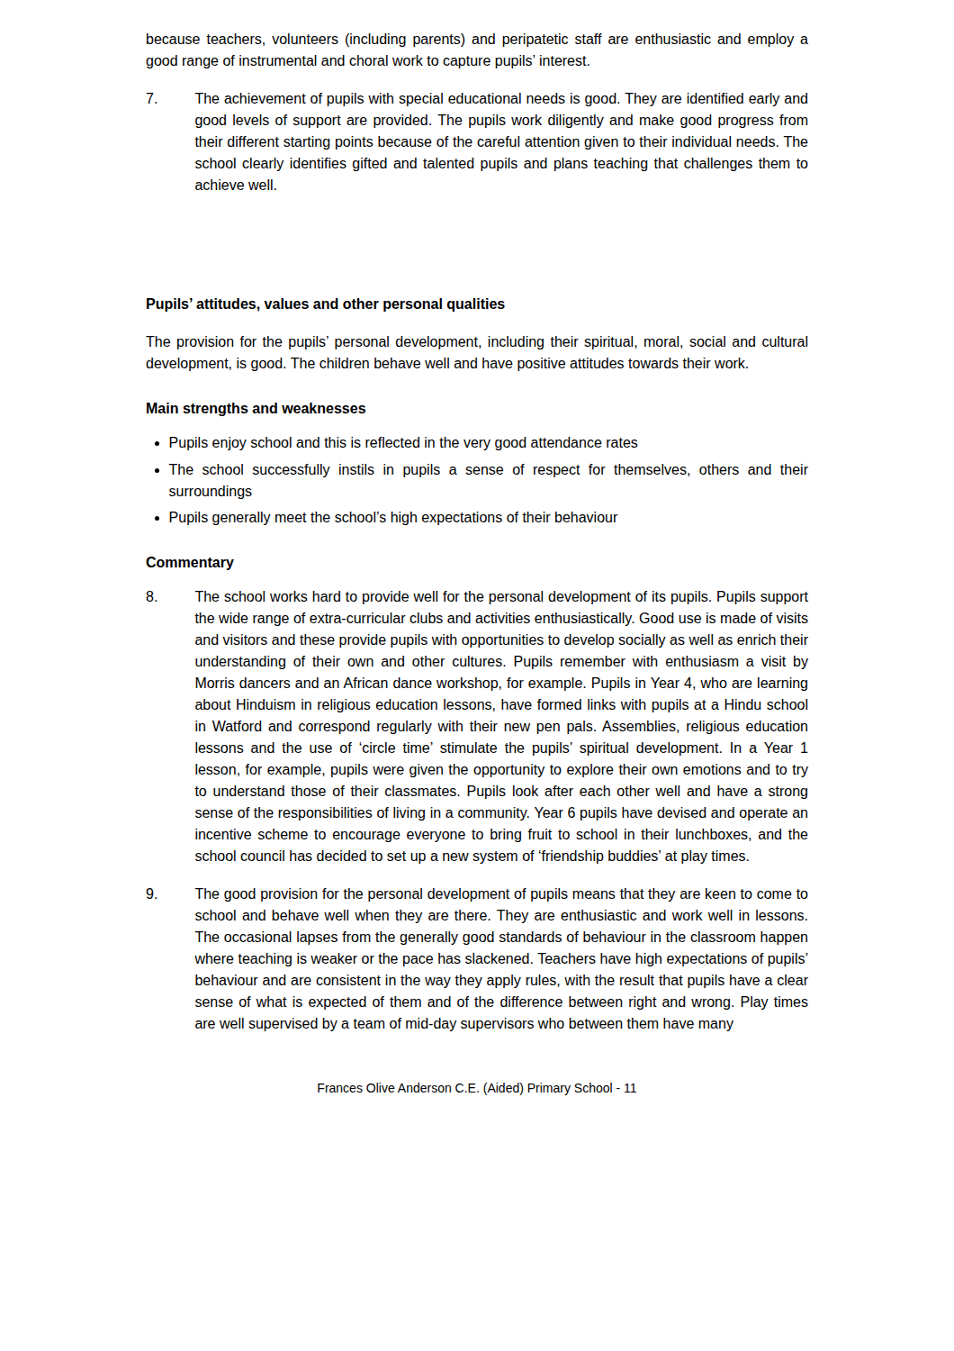because teachers, volunteers (including parents) and peripatetic staff are enthusiastic and employ a good range of instrumental and choral work to capture pupils’ interest.
7.
The achievement of pupils with special educational needs is good. They are identified early and good levels of support are provided. The pupils work diligently and make good progress from their different starting points because of the careful attention given to their individual needs. The school clearly identifies gifted and talented pupils and plans teaching that challenges them to achieve well.
Pupils’ attitudes, values and other personal qualities
The provision for the pupils’ personal development, including their spiritual, moral, social and cultural development, is good. The children behave well and have positive attitudes towards their work.
Main strengths and weaknesses
Pupils enjoy school and this is reflected in the very good attendance rates
The school successfully instils in pupils a sense of respect for themselves, others and their surroundings
Pupils generally meet the school’s high expectations of their behaviour
Commentary
8.
The school works hard to provide well for the personal development of its pupils. Pupils support the wide range of extra-curricular clubs and activities enthusiastically. Good use is made of visits and visitors and these provide pupils with opportunities to develop socially as well as enrich their understanding of their own and other cultures. Pupils remember with enthusiasm a visit by Morris dancers and an African dance workshop, for example. Pupils in Year 4, who are learning about Hinduism in religious education lessons, have formed links with pupils at a Hindu school in Watford and correspond regularly with their new pen pals. Assemblies, religious education lessons and the use of ‘circle time’ stimulate the pupils’ spiritual development. In a Year 1 lesson, for example, pupils were given the opportunity to explore their own emotions and to try to understand those of their classmates. Pupils look after each other well and have a strong sense of the responsibilities of living in a community. Year 6 pupils have devised and operate an incentive scheme to encourage everyone to bring fruit to school in their lunchboxes, and the school council has decided to set up a new system of ‘friendship buddies’ at play times.
9.
The good provision for the personal development of pupils means that they are keen to come to school and behave well when they are there. They are enthusiastic and work well in lessons. The occasional lapses from the generally good standards of behaviour in the classroom happen where teaching is weaker or the pace has slackened. Teachers have high expectations of pupils’ behaviour and are consistent in the way they apply rules, with the result that pupils have a clear sense of what is expected of them and of the difference between right and wrong. Play times are well supervised by a team of mid-day supervisors who between them have many
Frances Olive Anderson C.E. (Aided) Primary School - 11